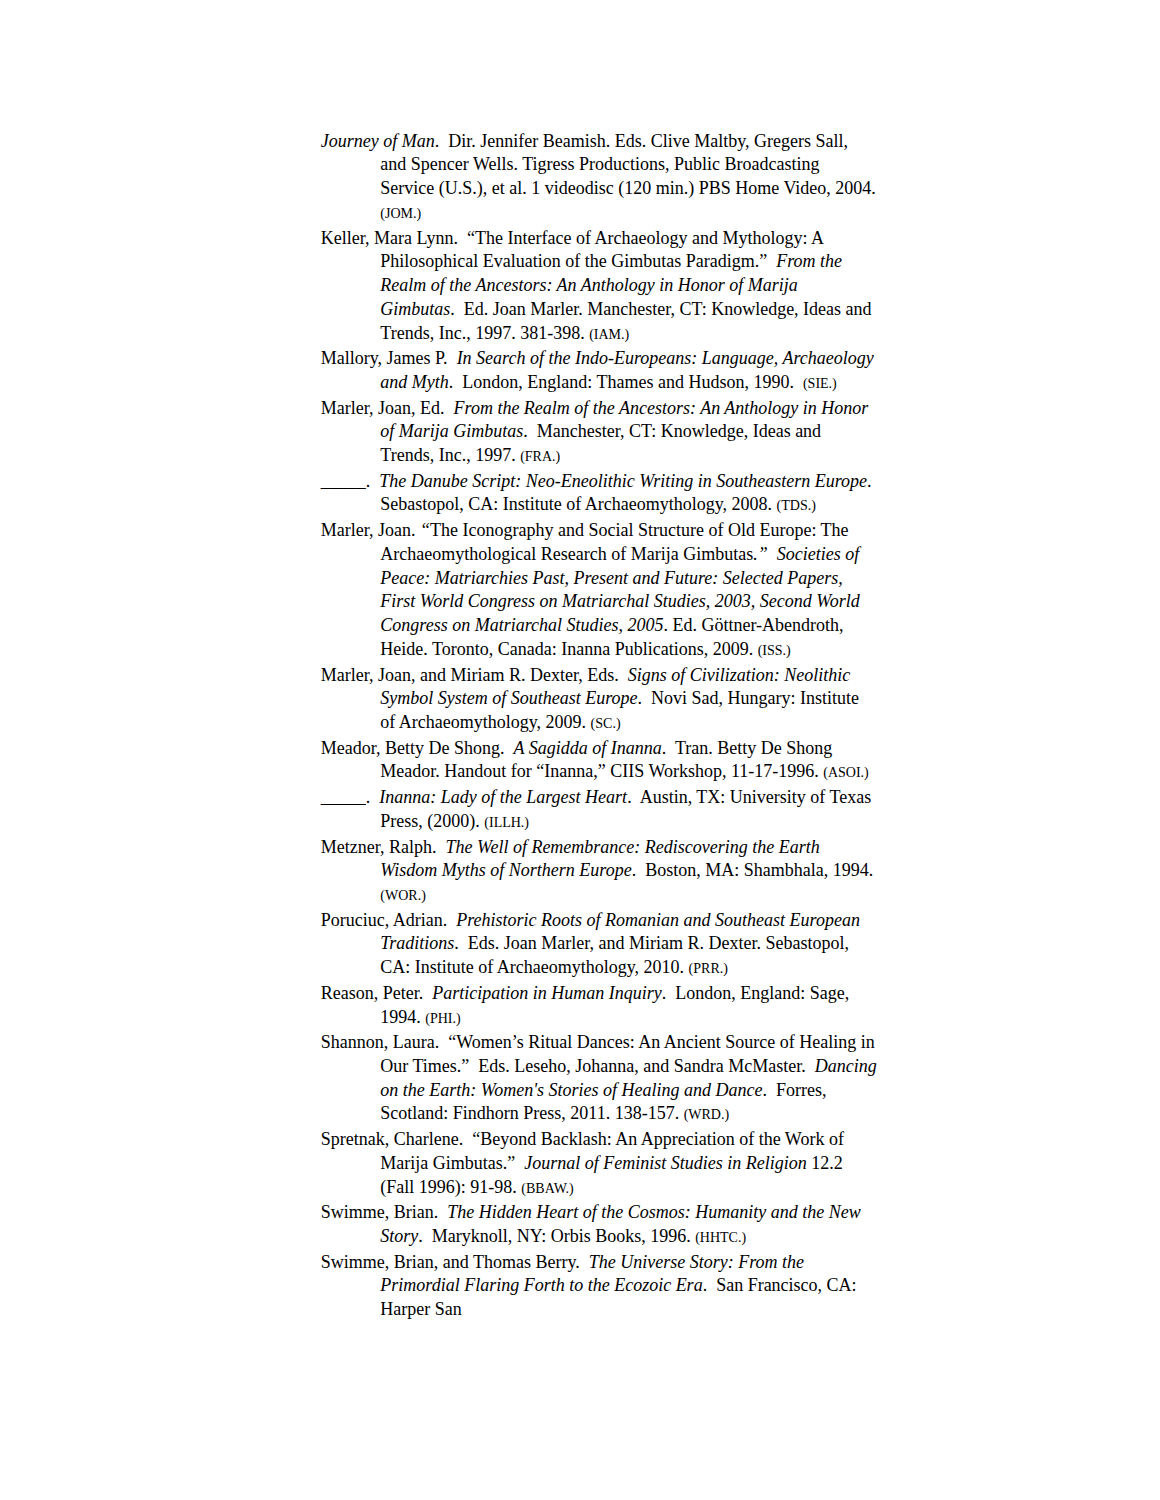Journey of Man. Dir. Jennifer Beamish. Eds. Clive Maltby, Gregers Sall, and Spencer Wells. Tigress Productions, Public Broadcasting Service (U.S.), et al. 1 videodisc (120 min.) PBS Home Video, 2004. (JOM.)
Keller, Mara Lynn. “The Interface of Archaeology and Mythology: A Philosophical Evaluation of the Gimbutas Paradigm.” From the Realm of the Ancestors: An Anthology in Honor of Marija Gimbutas. Ed. Joan Marler. Manchester, CT: Knowledge, Ideas and Trends, Inc., 1997. 381-398. (IAM.)
Mallory, James P. In Search of the Indo-Europeans: Language, Archaeology and Myth. London, England: Thames and Hudson, 1990. (SIE.)
Marler, Joan, Ed. From the Realm of the Ancestors: An Anthology in Honor of Marija Gimbutas. Manchester, CT: Knowledge, Ideas and Trends, Inc., 1997. (FRA.)
_____. The Danube Script: Neo-Eneolithic Writing in Southeastern Europe. Sebastopol, CA: Institute of Archaeomythology, 2008. (TDS.)
Marler, Joan. “The Iconography and Social Structure of Old Europe: The Archaeomythological Research of Marija Gimbutas.” Societies of Peace: Matriarchies Past, Present and Future: Selected Papers, First World Congress on Matriarchal Studies, 2003, Second World Congress on Matriarchal Studies, 2005. Ed. Göttner-Abendroth, Heide. Toronto, Canada: Inanna Publications, 2009. (ISS.)
Marler, Joan, and Miriam R. Dexter, Eds. Signs of Civilization: Neolithic Symbol System of Southeast Europe. Novi Sad, Hungary: Institute of Archaeomythology, 2009. (SC.)
Meador, Betty De Shong. A Sagidda of Inanna. Tran. Betty De Shong Meador. Handout for “Inanna,” CIIS Workshop, 11-17-1996. (ASOI.)
_____. Inanna: Lady of the Largest Heart. Austin, TX: University of Texas Press, (2000). (ILLH.)
Metzner, Ralph. The Well of Remembrance: Rediscovering the Earth Wisdom Myths of Northern Europe. Boston, MA: Shambhala, 1994. (WOR.)
Poruciuc, Adrian. Prehistoric Roots of Romanian and Southeast European Traditions. Eds. Joan Marler, and Miriam R. Dexter. Sebastopol, CA: Institute of Archaeomythology, 2010. (PRR.)
Reason, Peter. Participation in Human Inquiry. London, England: Sage, 1994. (PHI.)
Shannon, Laura. “Women’s Ritual Dances: An Ancient Source of Healing in Our Times.” Eds. Leseho, Johanna, and Sandra McMaster. Dancing on the Earth: Women's Stories of Healing and Dance. Forres, Scotland: Findhorn Press, 2011. 138-157. (WRD.)
Spretnak, Charlene. “Beyond Backlash: An Appreciation of the Work of Marija Gimbutas.” Journal of Feminist Studies in Religion 12.2 (Fall 1996): 91-98. (BBAW.)
Swimme, Brian. The Hidden Heart of the Cosmos: Humanity and the New Story. Maryknoll, NY: Orbis Books, 1996. (HHTC.)
Swimme, Brian, and Thomas Berry. The Universe Story: From the Primordial Flaring Forth to the Ecozoic Era. San Francisco, CA: Harper San